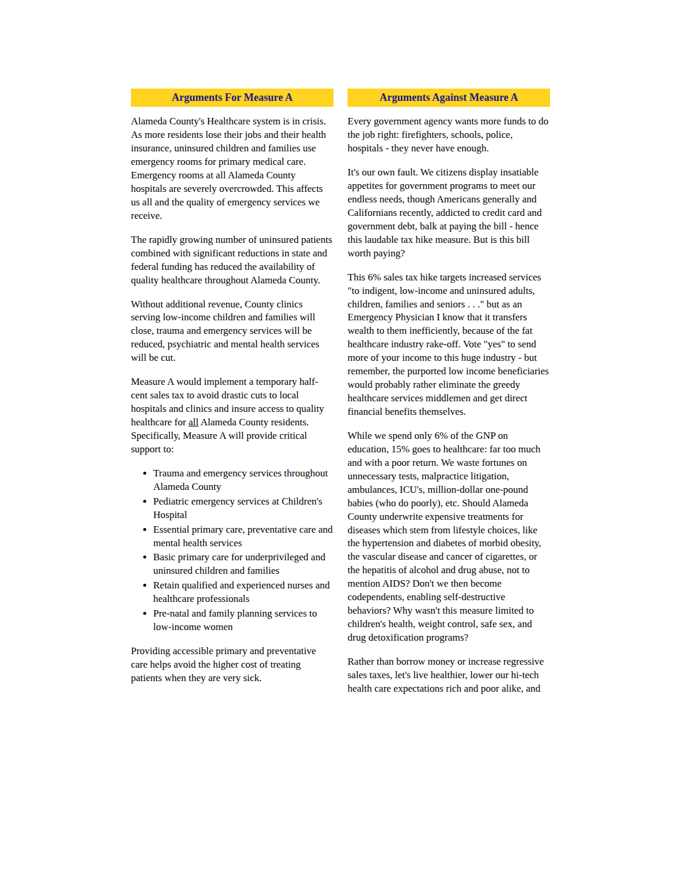| Arguments For Measure A Alameda County's Healthcare system is in crisis. As more residents lose their jobs and their health insurance, uninsured children and families use emergency rooms for primary medical care. Emergency rooms at all Alameda County hospitals are severely overcrowded. This affects us all and the quality of emergency services we receive. The rapidly growing number of uninsured patients combined with significant reductions in state and federal funding has reduced the availability of quality healthcare throughout Alameda County. Without additional revenue, County clinics serving low-income children and families will close, trauma and emergency services will be reduced, psychiatric and mental health services will be cut. Measure A would implement a temporary half-cent sales tax to avoid drastic cuts to local hospitals and clinics and insure access to quality healthcare for all Alameda County residents. Specifically, Measure A will provide critical support to: Trauma and emergency services throughout Alameda County Pediatric emergency services at Children's Hospital Essential primary care, preventative care and mental health services Basic primary care for underprivileged and uninsured children and families Retain qualified and experienced nurses and healthcare professionals Pre-natal and family planning services to low-income women Providing accessible primary and preventative care helps avoid the higher cost of treating patients when they are very sick. | Arguments Against Measure A Every government agency wants more funds to do the job right: firefighters, schools, police, hospitals - they never have enough. It's our own fault. We citizens display insatiable appetites for government programs to meet our endless needs, though Americans generally and Californians recently, addicted to credit card and government debt, balk at paying the bill - hence this laudable tax hike measure. But is this bill worth paying? This 6% sales tax hike targets increased services "to indigent, low-income and uninsured adults, children, families and seniors . . ." but as an Emergency Physician I know that it transfers wealth to them inefficiently, because of the fat healthcare industry rake-off. Vote "yes" to send more of your income to this huge industry - but remember, the purported low income beneficiaries would probably rather eliminate the greedy healthcare services middlemen and get direct financial benefits themselves. While we spend only 6% of the GNP on education, 15% goes to healthcare: far too much and with a poor return. We waste fortunes on unnecessary tests, malpractice litigation, ambulances, ICU's, million-dollar one-pound babies (who do poorly), etc. Should Alameda County underwrite expensive treatments for diseases which stem from lifestyle choices, like the hypertension and diabetes of morbid obesity, the vascular disease and cancer of cigarettes, or the hepatitis of alcohol and drug abuse, not to mention AIDS? Don't we then become codependents, enabling self-destructive behaviors? Why wasn't this measure limited to children's health, weight control, safe sex, and drug detoxification programs? Rather than borrow money or increase regressive sales taxes, let's live healthier, lower our hi-tech health care expectations rich and poor alike, and |